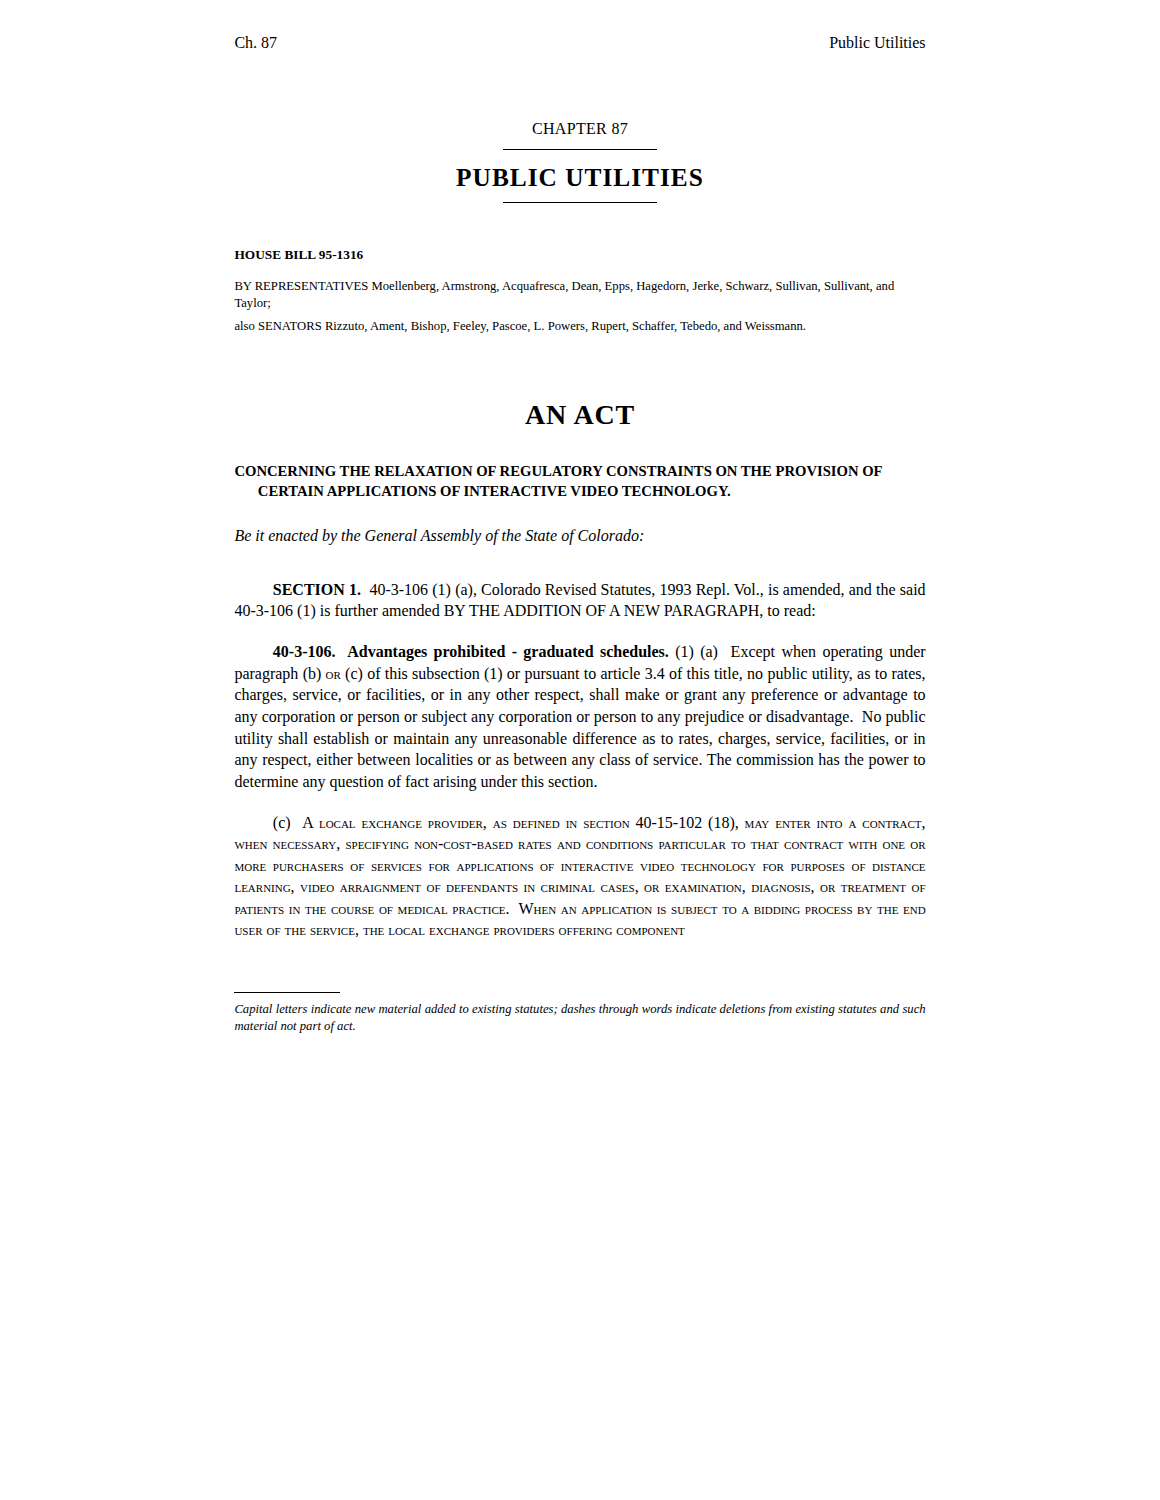Ch. 87 Public Utilities
CHAPTER 87
PUBLIC UTILITIES
HOUSE BILL 95-1316
BY REPRESENTATIVES Moellenberg, Armstrong, Acquafresca, Dean, Epps, Hagedorn, Jerke, Schwarz, Sullivan, Sullivant, and Taylor;
also SENATORS Rizzuto, Ament, Bishop, Feeley, Pascoe, L. Powers, Rupert, Schaffer, Tebedo, and Weissmann.
AN ACT
CONCERNING THE RELAXATION OF REGULATORY CONSTRAINTS ON THE PROVISION OF CERTAIN APPLICATIONS OF INTERACTIVE VIDEO TECHNOLOGY.
Be it enacted by the General Assembly of the State of Colorado:
SECTION 1. 40-3-106 (1) (a), Colorado Revised Statutes, 1993 Repl. Vol., is amended, and the said 40-3-106 (1) is further amended BY THE ADDITION OF A NEW PARAGRAPH, to read:
40-3-106. Advantages prohibited - graduated schedules. (1) (a) Except when operating under paragraph (b) or (c) of this subsection (1) or pursuant to article 3.4 of this title, no public utility, as to rates, charges, service, or facilities, or in any other respect, shall make or grant any preference or advantage to any corporation or person or subject any corporation or person to any prejudice or disadvantage. No public utility shall establish or maintain any unreasonable difference as to rates, charges, service, facilities, or in any respect, either between localities or as between any class of service. The commission has the power to determine any question of fact arising under this section.
(c) A local exchange provider, as defined in section 40-15-102 (18), may enter into a contract, when necessary, specifying non-cost-based rates and conditions particular to that contract with one or more purchasers of services for applications of interactive video technology for purposes of distance learning, video arraignment of defendants in criminal cases, or examination, diagnosis, or treatment of patients in the course of medical practice. When an application is subject to a bidding process by the end user of the service, the local exchange providers offering component
Capital letters indicate new material added to existing statutes; dashes through words indicate deletions from existing statutes and such material not part of act.